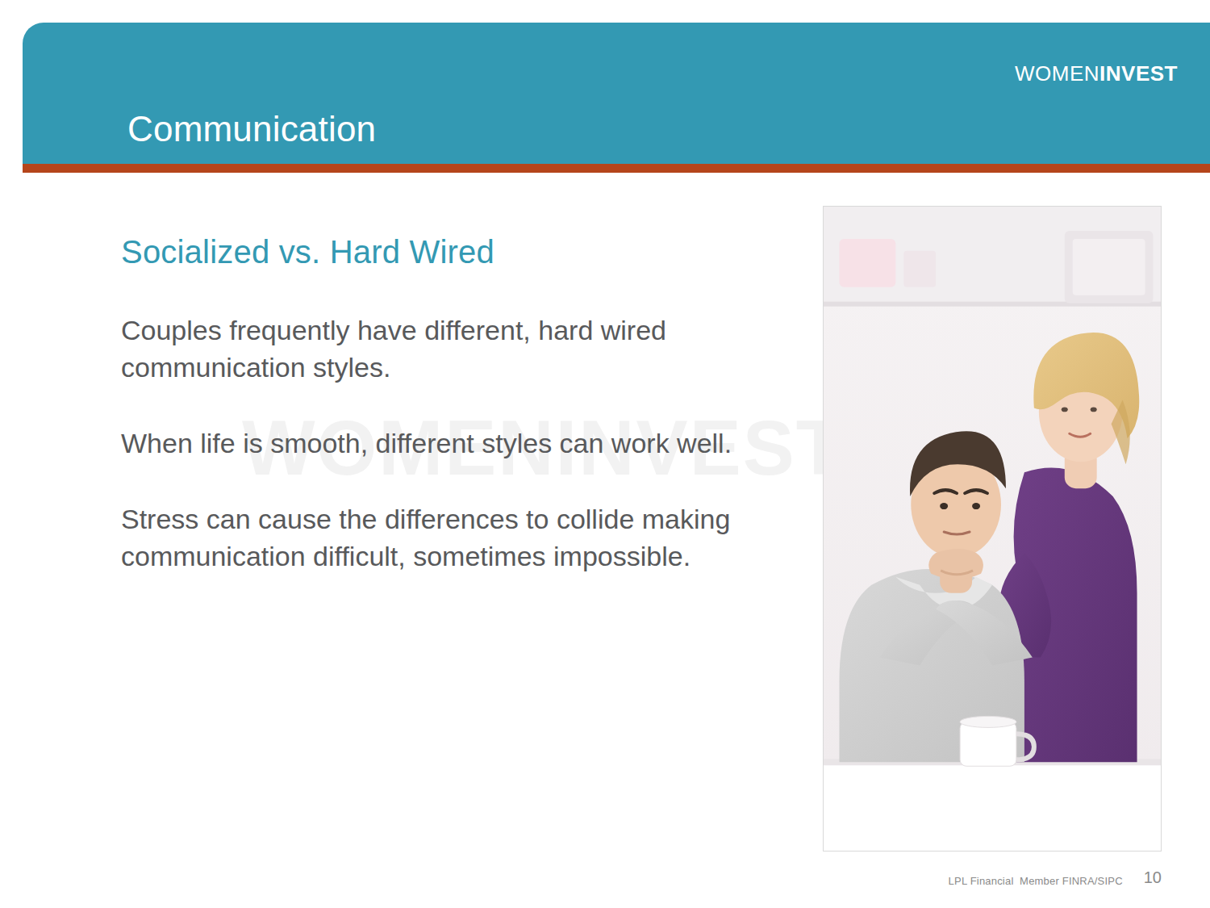WOMEN INVEST
Communication
WOMENINVEST
Socialized vs. Hard Wired
Couples frequently have different, hard wired communication styles.
When life is smooth, different styles can work well.
Stress can cause the differences to collide making communication difficult, sometimes impossible.
LPL Financial Member FINRA/SIPC
10